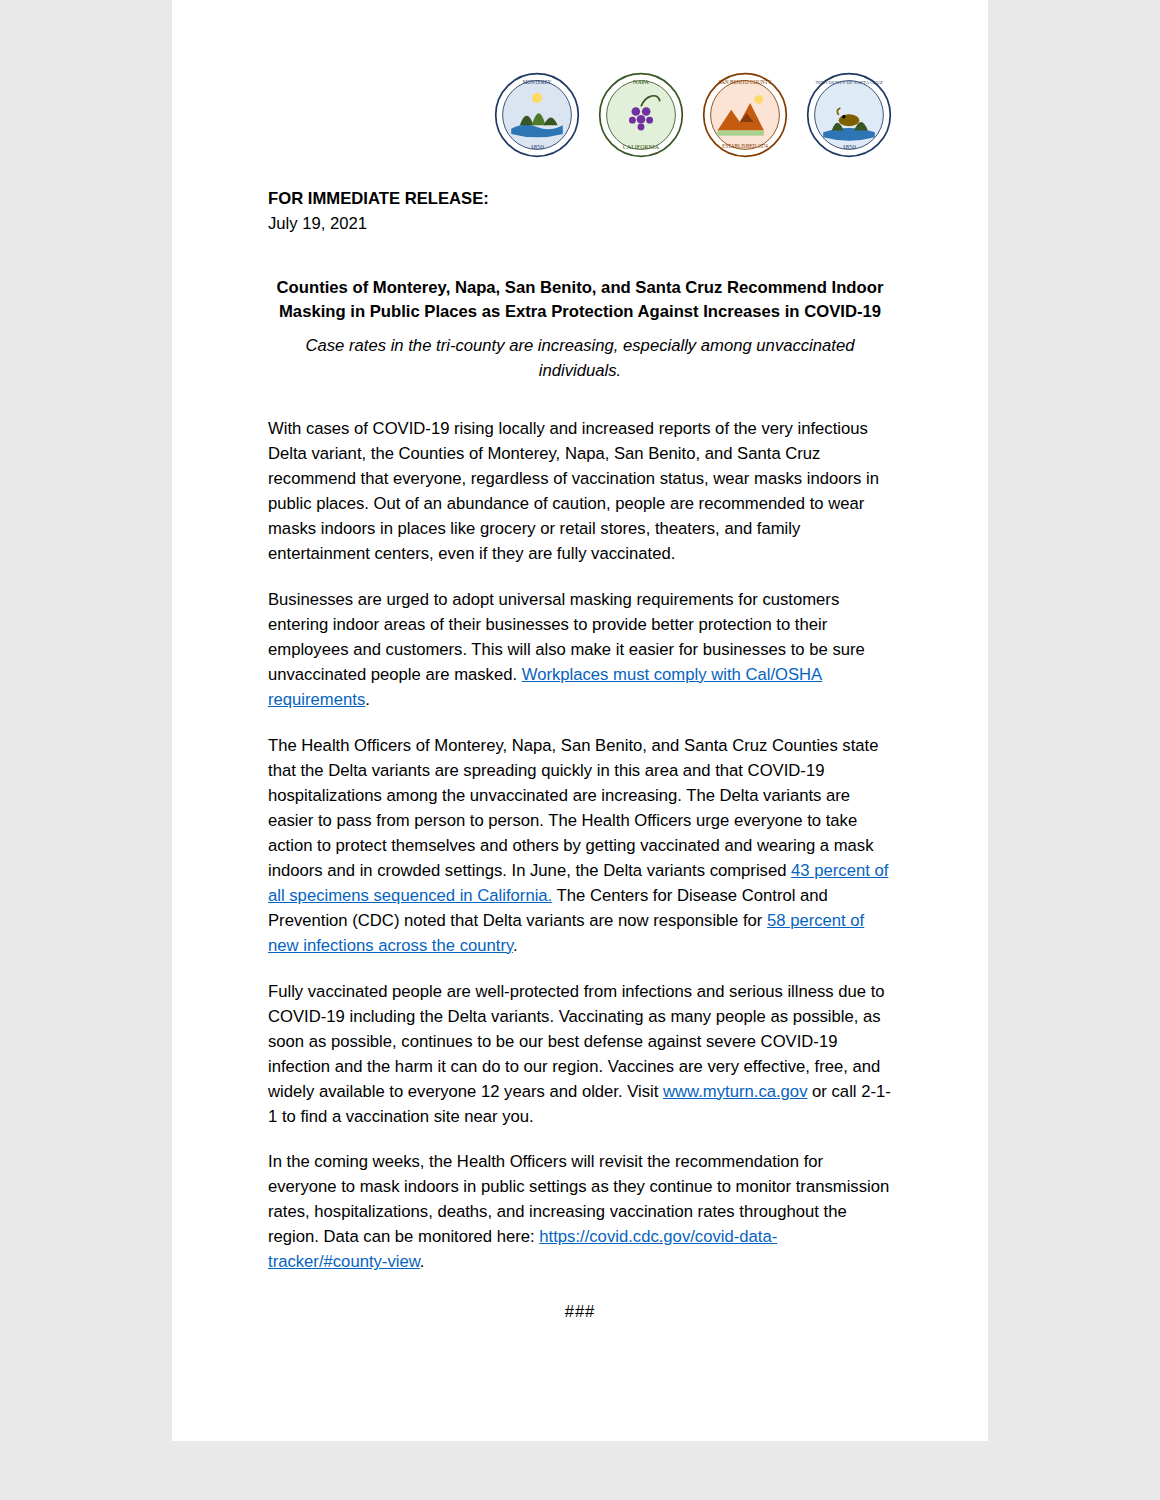1850 MONTEREY
CALIFORNIA NAPA
ESTABLISHED 1874 SAN BENITO COUNTY
1850 THE COUNTY OF SANTA CRUZ
FOR IMMEDIATE RELEASE:
July 19, 2021
Counties of Monterey, Napa, San Benito, and Santa Cruz Recommend Indoor Masking in Public Places as Extra Protection Against Increases in COVID-19
Case rates in the tri-county are increasing, especially among unvaccinated individuals.
With cases of COVID-19 rising locally and increased reports of the very infectious Delta variant, the Counties of Monterey, Napa, San Benito, and Santa Cruz recommend that everyone, regardless of vaccination status, wear masks indoors in public places. Out of an abundance of caution, people are recommended to wear masks indoors in places like grocery or retail stores, theaters, and family entertainment centers, even if they are fully vaccinated.
Businesses are urged to adopt universal masking requirements for customers entering indoor areas of their businesses to provide better protection to their employees and customers. This will also make it easier for businesses to be sure unvaccinated people are masked. Workplaces must comply with Cal/OSHA requirements.
The Health Officers of Monterey, Napa, San Benito, and Santa Cruz Counties state that the Delta variants are spreading quickly in this area and that COVID-19 hospitalizations among the unvaccinated are increasing. The Delta variants are easier to pass from person to person. The Health Officers urge everyone to take action to protect themselves and others by getting vaccinated and wearing a mask indoors and in crowded settings. In June, the Delta variants comprised 43 percent of all specimens sequenced in California. The Centers for Disease Control and Prevention (CDC) noted that Delta variants are now responsible for 58 percent of new infections across the country.
Fully vaccinated people are well-protected from infections and serious illness due to COVID-19 including the Delta variants. Vaccinating as many people as possible, as soon as possible, continues to be our best defense against severe COVID-19 infection and the harm it can do to our region. Vaccines are very effective, free, and widely available to everyone 12 years and older. Visit www.myturn.ca.gov or call 2-1-1 to find a vaccination site near you.
In the coming weeks, the Health Officers will revisit the recommendation for everyone to mask indoors in public settings as they continue to monitor transmission rates, hospitalizations, deaths, and increasing vaccination rates throughout the region. Data can be monitored here: https://covid.cdc.gov/covid-data-tracker/#county-view.
###